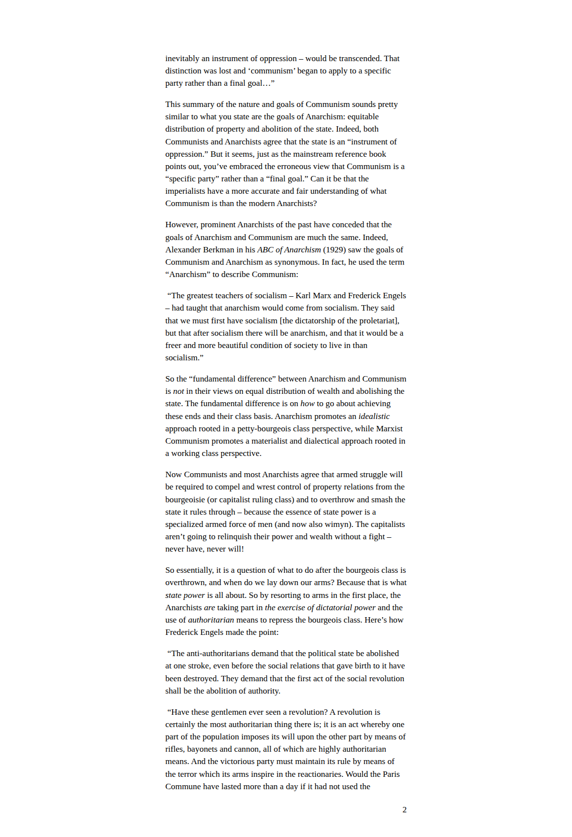inevitably an instrument of oppression – would be transcended. That distinction was lost and ‘communism’ began to apply to a specific party rather than a final goal…”
This summary of the nature and goals of Communism sounds pretty similar to what you state are the goals of Anarchism: equitable distribution of property and abolition of the state. Indeed, both Communists and Anarchists agree that the state is an “instrument of oppression.” But it seems, just as the mainstream reference book points out, you’ve embraced the erroneous view that Communism is a “specific party” rather than a “final goal.” Can it be that the imperialists have a more accurate and fair understanding of what Communism is than the modern Anarchists?
However, prominent Anarchists of the past have conceded that the goals of Anarchism and Communism are much the same. Indeed, Alexander Berkman in his ABC of Anarchism (1929) saw the goals of Communism and Anarchism as synonymous. In fact, he used the term “Anarchism” to describe Communism:
“The greatest teachers of socialism – Karl Marx and Frederick Engels – had taught that anarchism would come from socialism. They said that we must first have socialism [the dictatorship of the proletariat], but that after socialism there will be anarchism, and that it would be a freer and more beautiful condition of society to live in than socialism.”
So the “fundamental difference” between Anarchism and Communism is not in their views on equal distribution of wealth and abolishing the state. The fundamental difference is on how to go about achieving these ends and their class basis. Anarchism promotes an idealistic approach rooted in a petty-bourgeois class perspective, while Marxist Communism promotes a materialist and dialectical approach rooted in a working class perspective.
Now Communists and most Anarchists agree that armed struggle will be required to compel and wrest control of property relations from the bourgeoisie (or capitalist ruling class) and to overthrow and smash the state it rules through – because the essence of state power is a specialized armed force of men (and now also wimyn). The capitalists aren’t going to relinquish their power and wealth without a fight – never have, never will!
So essentially, it is a question of what to do after the bourgeois class is overthrown, and when do we lay down our arms? Because that is what state power is all about. So by resorting to arms in the first place, the Anarchists are taking part in the exercise of dictatorial power and the use of authoritarian means to repress the bourgeois class. Here’s how Frederick Engels made the point:
“The anti-authoritarians demand that the political state be abolished at one stroke, even before the social relations that gave birth to it have been destroyed. They demand that the first act of the social revolution shall be the abolition of authority.
“Have these gentlemen ever seen a revolution? A revolution is certainly the most authoritarian thing there is; it is an act whereby one part of the population imposes its will upon the other part by means of rifles, bayonets and cannon, all of which are highly authoritarian means. And the victorious party must maintain its rule by means of the terror which its arms inspire in the reactionaries. Would the Paris Commune have lasted more than a day if it had not used the
2